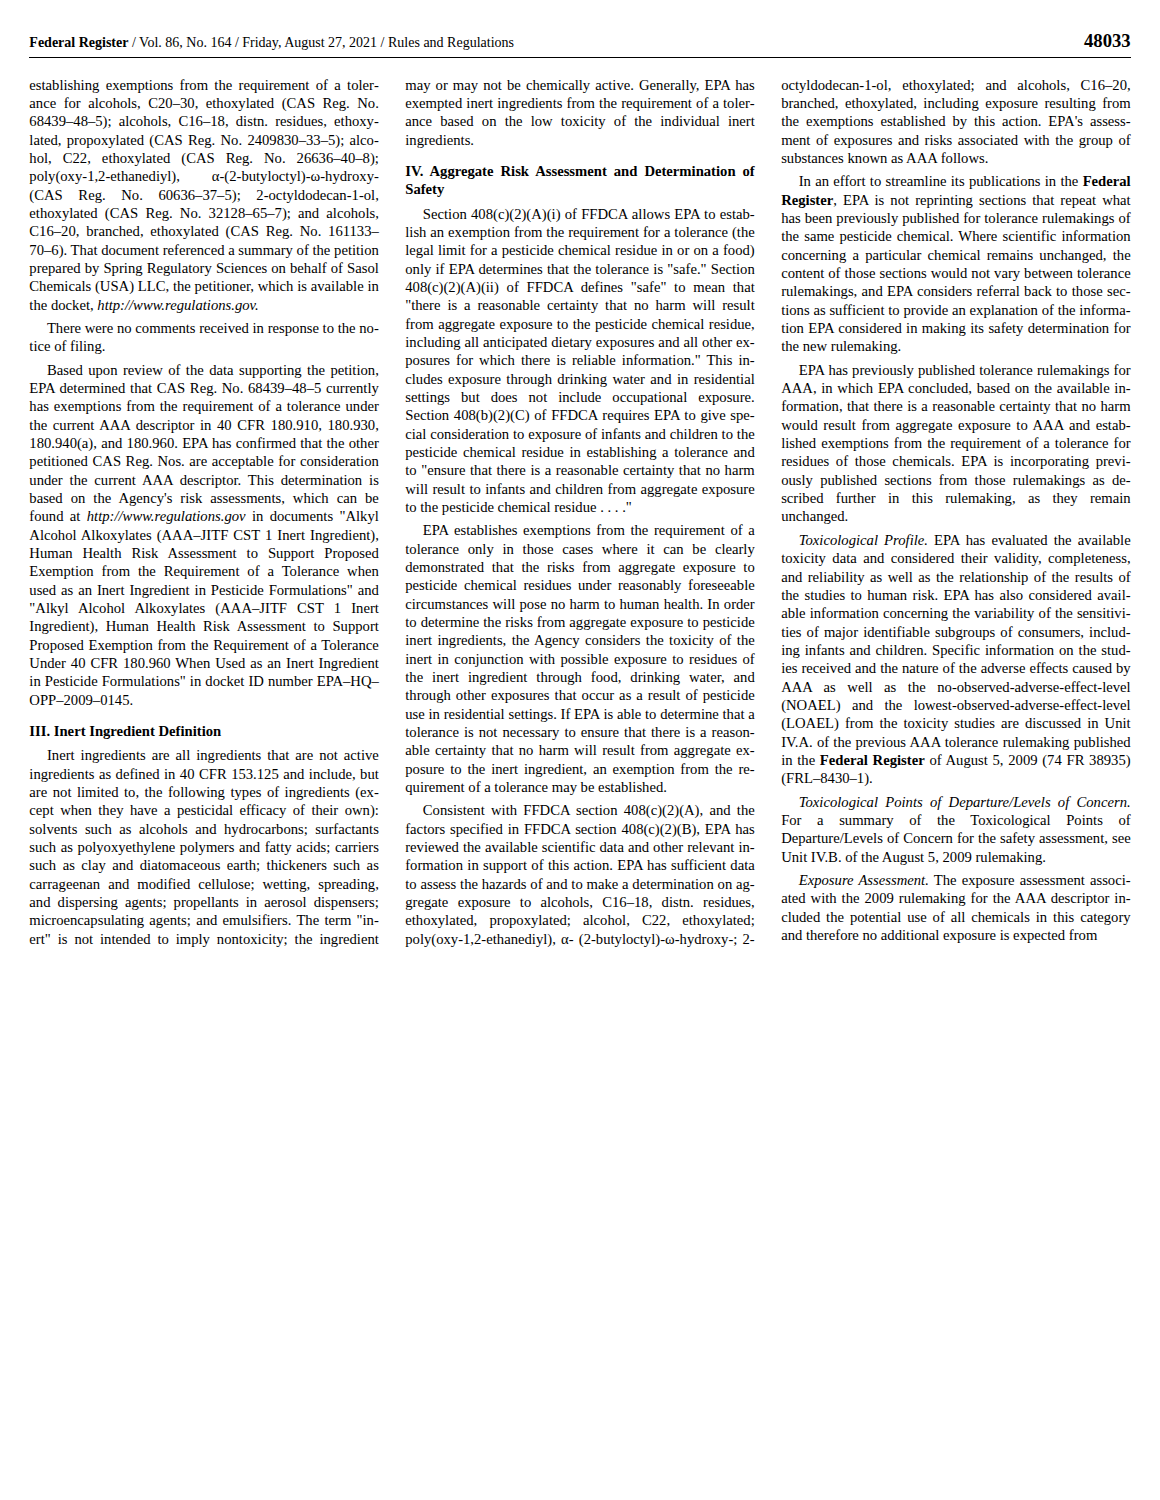Federal Register / Vol. 86, No. 164 / Friday, August 27, 2021 / Rules and Regulations
48033
establishing exemptions from the requirement of a tolerance for alcohols, C20–30, ethoxylated (CAS Reg. No. 68439–48–5); alcohols, C16–18, distn. residues, ethoxylated, propoxylated (CAS Reg. No. 2409830–33–5); alcohol, C22, ethoxylated (CAS Reg. No. 26636–40–8); poly(oxy-1,2-ethanediyl), α-(2-butyloctyl)-ω-hydroxy- (CAS Reg. No. 60636–37–5); 2-octyldodecan-1-ol, ethoxylated (CAS Reg. No. 32128–65–7); and alcohols, C16–20, branched, ethoxylated (CAS Reg. No. 161133–70–6). That document referenced a summary of the petition prepared by Spring Regulatory Sciences on behalf of Sasol Chemicals (USA) LLC, the petitioner, which is available in the docket, http://www.regulations.gov.
There were no comments received in response to the notice of filing.
Based upon review of the data supporting the petition, EPA determined that CAS Reg. No. 68439–48–5 currently has exemptions from the requirement of a tolerance under the current AAA descriptor in 40 CFR 180.910, 180.930, 180.940(a), and 180.960. EPA has confirmed that the other petitioned CAS Reg. Nos. are acceptable for consideration under the current AAA descriptor. This determination is based on the Agency's risk assessments, which can be found at http://www.regulations.gov in documents "Alkyl Alcohol Alkoxylates (AAA–JITF CST 1 Inert Ingredient), Human Health Risk Assessment to Support Proposed Exemption from the Requirement of a Tolerance when used as an Inert Ingredient in Pesticide Formulations" and "Alkyl Alcohol Alkoxylates (AAA–JITF CST 1 Inert Ingredient), Human Health Risk Assessment to Support Proposed Exemption from the Requirement of a Tolerance Under 40 CFR 180.960 When Used as an Inert Ingredient in Pesticide Formulations" in docket ID number EPA–HQ–OPP–2009–0145.
III. Inert Ingredient Definition
Inert ingredients are all ingredients that are not active ingredients as defined in 40 CFR 153.125 and include, but are not limited to, the following types of ingredients (except when they have a pesticidal efficacy of their own): solvents such as alcohols and hydrocarbons; surfactants such as polyoxyethylene polymers and fatty acids; carriers such as clay and diatomaceous earth; thickeners such as carrageenan and modified cellulose; wetting, spreading, and dispersing agents; propellants in aerosol dispensers; microencapsulating agents; and emulsifiers. The term "inert" is not intended to imply nontoxicity; the ingredient may or may not be chemically active. Generally, EPA has exempted inert ingredients from the requirement of a tolerance based on the low toxicity of the individual inert ingredients.
IV. Aggregate Risk Assessment and Determination of Safety
Section 408(c)(2)(A)(i) of FFDCA allows EPA to establish an exemption from the requirement for a tolerance (the legal limit for a pesticide chemical residue in or on a food) only if EPA determines that the tolerance is "safe." Section 408(c)(2)(A)(ii) of FFDCA defines "safe" to mean that "there is a reasonable certainty that no harm will result from aggregate exposure to the pesticide chemical residue, including all anticipated dietary exposures and all other exposures for which there is reliable information." This includes exposure through drinking water and in residential settings but does not include occupational exposure. Section 408(b)(2)(C) of FFDCA requires EPA to give special consideration to exposure of infants and children to the pesticide chemical residue in establishing a tolerance and to "ensure that there is a reasonable certainty that no harm will result to infants and children from aggregate exposure to the pesticide chemical residue . . . ."
EPA establishes exemptions from the requirement of a tolerance only in those cases where it can be clearly demonstrated that the risks from aggregate exposure to pesticide chemical residues under reasonably foreseeable circumstances will pose no harm to human health. In order to determine the risks from aggregate exposure to pesticide inert ingredients, the Agency considers the toxicity of the inert in conjunction with possible exposure to residues of the inert ingredient through food, drinking water, and through other exposures that occur as a result of pesticide use in residential settings. If EPA is able to determine that a tolerance is not necessary to ensure that there is a reasonable certainty that no harm will result from aggregate exposure to the inert ingredient, an exemption from the requirement of a tolerance may be established.
Consistent with FFDCA section 408(c)(2)(A), and the factors specified in FFDCA section 408(c)(2)(B), EPA has reviewed the available scientific data and other relevant information in support of this action. EPA has sufficient data to assess the hazards of and to make a determination on aggregate exposure to alcohols, C16–18, distn. residues, ethoxylated, propoxylated; alcohol, C22, ethoxylated; poly(oxy-1,2-ethanediyl), α- (2-butyloctyl)-ω-hydroxy-; 2-octyldodecan-1-ol, ethoxylated; and alcohols, C16–20, branched, ethoxylated, including exposure resulting from the exemptions established by this action. EPA's assessment of exposures and risks associated with the group of substances known as AAA follows.
In an effort to streamline its publications in the Federal Register, EPA is not reprinting sections that repeat what has been previously published for tolerance rulemakings of the same pesticide chemical. Where scientific information concerning a particular chemical remains unchanged, the content of those sections would not vary between tolerance rulemakings, and EPA considers referral back to those sections as sufficient to provide an explanation of the information EPA considered in making its safety determination for the new rulemaking.
EPA has previously published tolerance rulemakings for AAA, in which EPA concluded, based on the available information, that there is a reasonable certainty that no harm would result from aggregate exposure to AAA and established exemptions from the requirement of a tolerance for residues of those chemicals. EPA is incorporating previously published sections from those rulemakings as described further in this rulemaking, as they remain unchanged.
Toxicological Profile. EPA has evaluated the available toxicity data and considered their validity, completeness, and reliability as well as the relationship of the results of the studies to human risk. EPA has also considered available information concerning the variability of the sensitivities of major identifiable subgroups of consumers, including infants and children. Specific information on the studies received and the nature of the adverse effects caused by AAA as well as the no-observed-adverse-effect-level (NOAEL) and the lowest-observed-adverse-effect-level (LOAEL) from the toxicity studies are discussed in Unit IV.A. of the previous AAA tolerance rulemaking published in the Federal Register of August 5, 2009 (74 FR 38935) (FRL–8430–1).
Toxicological Points of Departure/Levels of Concern. For a summary of the Toxicological Points of Departure/Levels of Concern for the safety assessment, see Unit IV.B. of the August 5, 2009 rulemaking.
Exposure Assessment. The exposure assessment associated with the 2009 rulemaking for the AAA descriptor included the potential use of all chemicals in this category and therefore no additional exposure is expected from